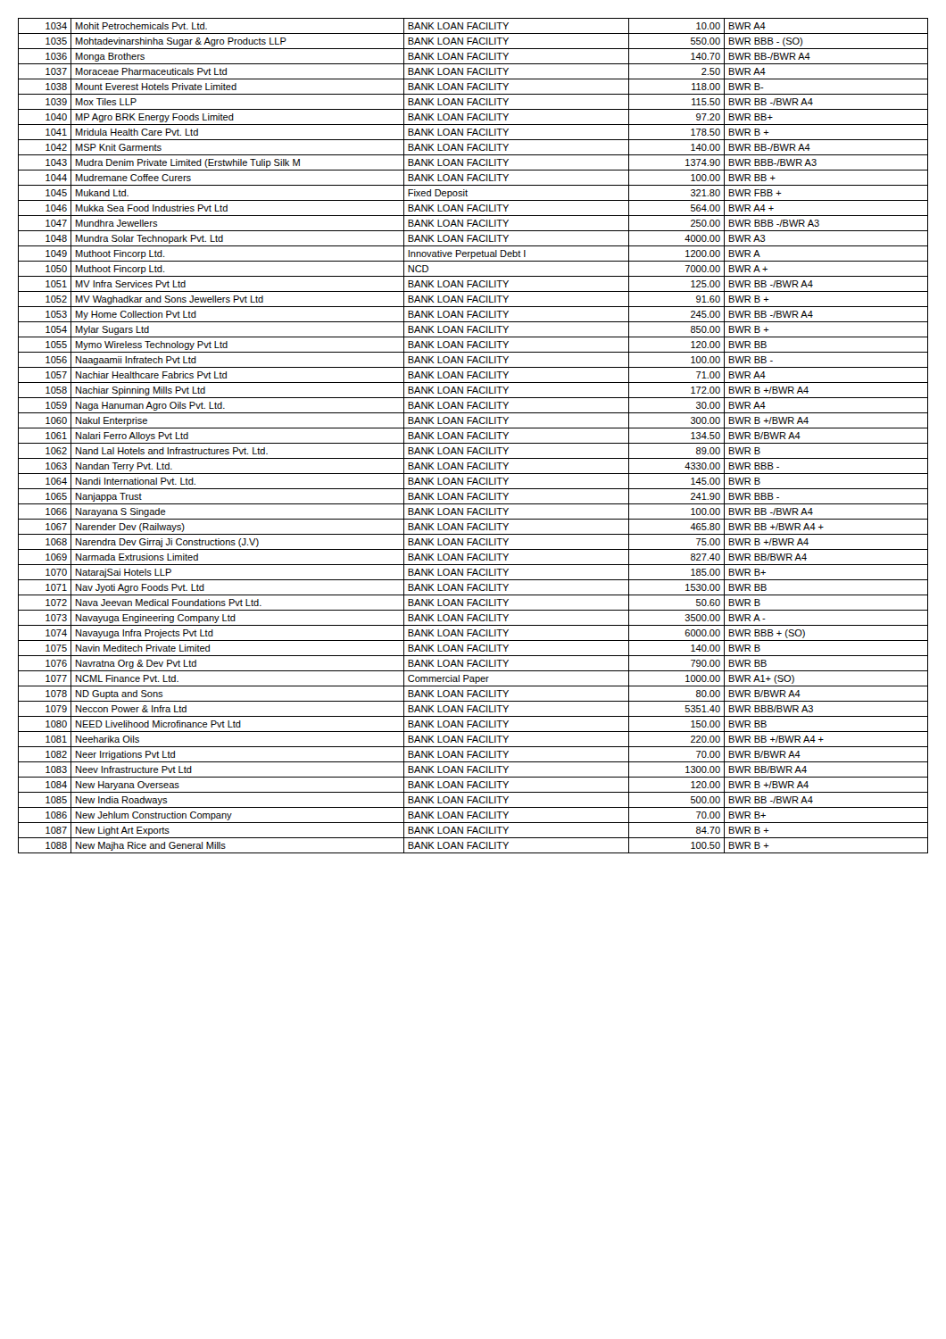| 1034 | Mohit Petrochemicals Pvt. Ltd. | BANK LOAN FACILITY | 10.00 | BWR A4 |
| 1035 | Mohtadevinarshinha Sugar & Agro Products LLP | BANK LOAN FACILITY | 550.00 | BWR BBB - (SO) |
| 1036 | Monga Brothers | BANK LOAN FACILITY | 140.70 | BWR BB-/BWR A4 |
| 1037 | Moraceae Pharmaceuticals Pvt Ltd | BANK LOAN FACILITY | 2.50 | BWR A4 |
| 1038 | Mount Everest Hotels Private Limited | BANK LOAN FACILITY | 118.00 | BWR B- |
| 1039 | Mox Tiles LLP | BANK LOAN FACILITY | 115.50 | BWR BB -/BWR A4 |
| 1040 | MP Agro BRK Energy Foods Limited | BANK LOAN FACILITY | 97.20 | BWR BB+ |
| 1041 | Mridula Health Care Pvt. Ltd | BANK LOAN FACILITY | 178.50 | BWR B + |
| 1042 | MSP Knit Garments | BANK LOAN FACILITY | 140.00 | BWR BB-/BWR A4 |
| 1043 | Mudra Denim Private Limited (Erstwhile Tulip Silk M | BANK LOAN FACILITY | 1374.90 | BWR BBB-/BWR A3 |
| 1044 | Mudremane Coffee Curers | BANK LOAN FACILITY | 100.00 | BWR BB + |
| 1045 | Mukand Ltd. | Fixed Deposit | 321.80 | BWR FBB + |
| 1046 | Mukka Sea Food Industries Pvt Ltd | BANK LOAN FACILITY | 564.00 | BWR A4 + |
| 1047 | Mundhra Jewellers | BANK LOAN FACILITY | 250.00 | BWR BBB -/BWR A3 |
| 1048 | Mundra Solar Technopark Pvt. Ltd | BANK LOAN FACILITY | 4000.00 | BWR A3 |
| 1049 | Muthoot Fincorp Ltd. | Innovative Perpetual Debt I | 1200.00 | BWR A |
| 1050 | Muthoot Fincorp Ltd. | NCD | 7000.00 | BWR A + |
| 1051 | MV Infra Services Pvt Ltd | BANK LOAN FACILITY | 125.00 | BWR BB -/BWR A4 |
| 1052 | MV Waghadkar and Sons Jewellers Pvt Ltd | BANK LOAN FACILITY | 91.60 | BWR B + |
| 1053 | My Home Collection Pvt Ltd | BANK LOAN FACILITY | 245.00 | BWR BB -/BWR A4 |
| 1054 | Mylar Sugars Ltd | BANK LOAN FACILITY | 850.00 | BWR B + |
| 1055 | Mymo Wireless Technology Pvt Ltd | BANK LOAN FACILITY | 120.00 | BWR BB |
| 1056 | Naagaamii Infratech Pvt Ltd | BANK LOAN FACILITY | 100.00 | BWR BB - |
| 1057 | Nachiar Healthcare Fabrics Pvt Ltd | BANK LOAN FACILITY | 71.00 | BWR A4 |
| 1058 | Nachiar Spinning Mills Pvt Ltd | BANK LOAN FACILITY | 172.00 | BWR B +/BWR A4 |
| 1059 | Naga Hanuman Agro Oils Pvt. Ltd. | BANK LOAN FACILITY | 30.00 | BWR A4 |
| 1060 | Nakul Enterprise | BANK LOAN FACILITY | 300.00 | BWR B +/BWR A4 |
| 1061 | Nalari Ferro Alloys Pvt Ltd | BANK LOAN FACILITY | 134.50 | BWR B/BWR A4 |
| 1062 | Nand Lal Hotels and Infrastructures Pvt. Ltd. | BANK LOAN FACILITY | 89.00 | BWR B |
| 1063 | Nandan Terry Pvt. Ltd. | BANK LOAN FACILITY | 4330.00 | BWR BBB - |
| 1064 | Nandi International Pvt. Ltd. | BANK LOAN FACILITY | 145.00 | BWR B |
| 1065 | Nanjappa Trust | BANK LOAN FACILITY | 241.90 | BWR BBB - |
| 1066 | Narayana S Singade | BANK LOAN FACILITY | 100.00 | BWR BB -/BWR A4 |
| 1067 | Narender Dev (Railways) | BANK LOAN FACILITY | 465.80 | BWR BB +/BWR A4 + |
| 1068 | Narendra Dev Girraj Ji Constructions (J.V) | BANK LOAN FACILITY | 75.00 | BWR B +/BWR A4 |
| 1069 | Narmada Extrusions Limited | BANK LOAN FACILITY | 827.40 | BWR BB/BWR A4 |
| 1070 | NatarajSai Hotels LLP | BANK LOAN FACILITY | 185.00 | BWR B+ |
| 1071 | Nav Jyoti Agro Foods Pvt. Ltd | BANK LOAN FACILITY | 1530.00 | BWR BB |
| 1072 | Nava Jeevan Medical Foundations Pvt Ltd. | BANK LOAN FACILITY | 50.60 | BWR B |
| 1073 | Navayuga Engineering Company Ltd | BANK LOAN FACILITY | 3500.00 | BWR A - |
| 1074 | Navayuga Infra Projects Pvt Ltd | BANK LOAN FACILITY | 6000.00 | BWR BBB + (SO) |
| 1075 | Navin Meditech Private Limited | BANK LOAN FACILITY | 140.00 | BWR B |
| 1076 | Navratna Org & Dev Pvt Ltd | BANK LOAN FACILITY | 790.00 | BWR BB |
| 1077 | NCML Finance Pvt. Ltd. | Commercial Paper | 1000.00 | BWR A1+ (SO) |
| 1078 | ND Gupta and Sons | BANK LOAN FACILITY | 80.00 | BWR B/BWR A4 |
| 1079 | Neccon Power & Infra Ltd | BANK LOAN FACILITY | 5351.40 | BWR BBB/BWR A3 |
| 1080 | NEED Livelihood Microfinance Pvt Ltd | BANK LOAN FACILITY | 150.00 | BWR BB |
| 1081 | Neeharika Oils | BANK LOAN FACILITY | 220.00 | BWR BB +/BWR A4 + |
| 1082 | Neer Irrigations Pvt Ltd | BANK LOAN FACILITY | 70.00 | BWR B/BWR A4 |
| 1083 | Neev Infrastructure Pvt Ltd | BANK LOAN FACILITY | 1300.00 | BWR BB/BWR A4 |
| 1084 | New Haryana Overseas | BANK LOAN FACILITY | 120.00 | BWR B +/BWR A4 |
| 1085 | New India Roadways | BANK LOAN FACILITY | 500.00 | BWR BB -/BWR A4 |
| 1086 | New Jehlum Construction Company | BANK LOAN FACILITY | 70.00 | BWR B+ |
| 1087 | New Light Art Exports | BANK LOAN FACILITY | 84.70 | BWR B + |
| 1088 | New Majha Rice and General Mills | BANK LOAN FACILITY | 100.50 | BWR B + |